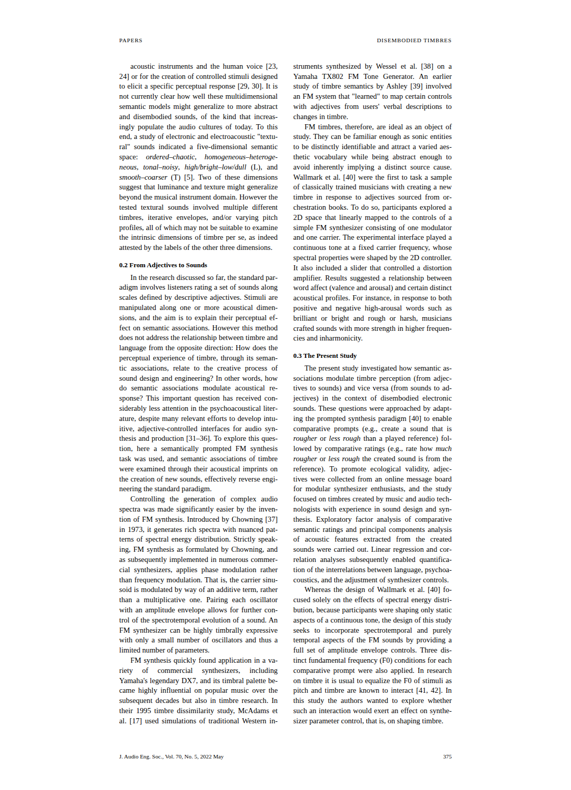PAPERS DISEMBODIED TIMBRES
acoustic instruments and the human voice [23, 24] or for the creation of controlled stimuli designed to elicit a specific perceptual response [29, 30]. It is not currently clear how well these multidimensional semantic models might generalize to more abstract and disembodied sounds, of the kind that increasingly populate the audio cultures of today. To this end, a study of electronic and electroacoustic "textural" sounds indicated a five-dimensional semantic space: ordered–chaotic, homogeneous–heterogeneous, tonal–noisy, high/bright–low/dull (L), and smooth–coarser (T) [5]. Two of these dimensions suggest that luminance and texture might generalize beyond the musical instrument domain. However the tested textural sounds involved multiple different timbres, iterative envelopes, and/or varying pitch profiles, all of which may not be suitable to examine the intrinsic dimensions of timbre per se, as indeed attested by the labels of the other three dimensions.
0.2 From Adjectives to Sounds
In the research discussed so far, the standard paradigm involves listeners rating a set of sounds along scales defined by descriptive adjectives. Stimuli are manipulated along one or more acoustical dimensions, and the aim is to explain their perceptual effect on semantic associations. However this method does not address the relationship between timbre and language from the opposite direction: How does the perceptual experience of timbre, through its semantic associations, relate to the creative process of sound design and engineering? In other words, how do semantic associations modulate acoustical response? This important question has received considerably less attention in the psychoacoustical literature, despite many relevant efforts to develop intuitive, adjective-controlled interfaces for audio synthesis and production [31–36]. To explore this question, here a semantically prompted FM synthesis task was used, and semantic associations of timbre were examined through their acoustical imprints on the creation of new sounds, effectively reverse engineering the standard paradigm.
Controlling the generation of complex audio spectra was made significantly easier by the invention of FM synthesis. Introduced by Chowning [37] in 1973, it generates rich spectra with nuanced patterns of spectral energy distribution. Strictly speaking, FM synthesis as formulated by Chowning, and as subsequently implemented in numerous commercial synthesizers, applies phase modulation rather than frequency modulation. That is, the carrier sinusoid is modulated by way of an additive term, rather than a multiplicative one. Pairing each oscillator with an amplitude envelope allows for further control of the spectrotemporal evolution of a sound. An FM synthesizer can be highly timbrally expressive with only a small number of oscillators and thus a limited number of parameters.
FM synthesis quickly found application in a variety of commercial synthesizers, including Yamaha's legendary DX7, and its timbral palette became highly influential on popular music over the subsequent decades but also in timbre research. In their 1995 timbre dissimilarity study, McAdams et al. [17] used simulations of traditional Western instruments synthesized by Wessel et al. [38] on a Yamaha TX802 FM Tone Generator. An earlier study of timbre semantics by Ashley [39] involved an FM system that "learned" to map certain controls with adjectives from users' verbal descriptions to changes in timbre.
FM timbres, therefore, are ideal as an object of study. They can be familiar enough as sonic entities to be distinctly identifiable and attract a varied aesthetic vocabulary while being abstract enough to avoid inherently implying a distinct source cause. Wallmark et al. [40] were the first to task a sample of classically trained musicians with creating a new timbre in response to adjectives sourced from orchestration books. To do so, participants explored a 2D space that linearly mapped to the controls of a simple FM synthesizer consisting of one modulator and one carrier. The experimental interface played a continuous tone at a fixed carrier frequency, whose spectral properties were shaped by the 2D controller. It also included a slider that controlled a distortion amplifier. Results suggested a relationship between word affect (valence and arousal) and certain distinct acoustical profiles. For instance, in response to both positive and negative high-arousal words such as brilliant or bright and rough or harsh, musicians crafted sounds with more strength in higher frequencies and inharmonicity.
0.3 The Present Study
The present study investigated how semantic associations modulate timbre perception (from adjectives to sounds) and vice versa (from sounds to adjectives) in the context of disembodied electronic sounds. These questions were approached by adapting the prompted synthesis paradigm [40] to enable comparative prompts (e.g., create a sound that is rougher or less rough than a played reference) followed by comparative ratings (e.g., rate how much rougher or less rough the created sound is from the reference). To promote ecological validity, adjectives were collected from an online message board for modular synthesizer enthusiasts, and the study focused on timbres created by music and audio technologists with experience in sound design and synthesis. Exploratory factor analysis of comparative semantic ratings and principal components analysis of acoustic features extracted from the created sounds were carried out. Linear regression and correlation analyses subsequently enabled quantification of the interrelations between language, psychoacoustics, and the adjustment of synthesizer controls.
Whereas the design of Wallmark et al. [40] focused solely on the effects of spectral energy distribution, because participants were shaping only static aspects of a continuous tone, the design of this study seeks to incorporate spectrotemporal and purely temporal aspects of the FM sounds by providing a full set of amplitude envelope controls. Three distinct fundamental frequency (F0) conditions for each comparative prompt were also applied. In research on timbre it is usual to equalize the F0 of stimuli as pitch and timbre are known to interact [41, 42]. In this study the authors wanted to explore whether such an interaction would exert an effect on synthesizer parameter control, that is, on shaping timbre.
J. Audio Eng. Soc., Vol. 70, No. 5, 2022 May 375